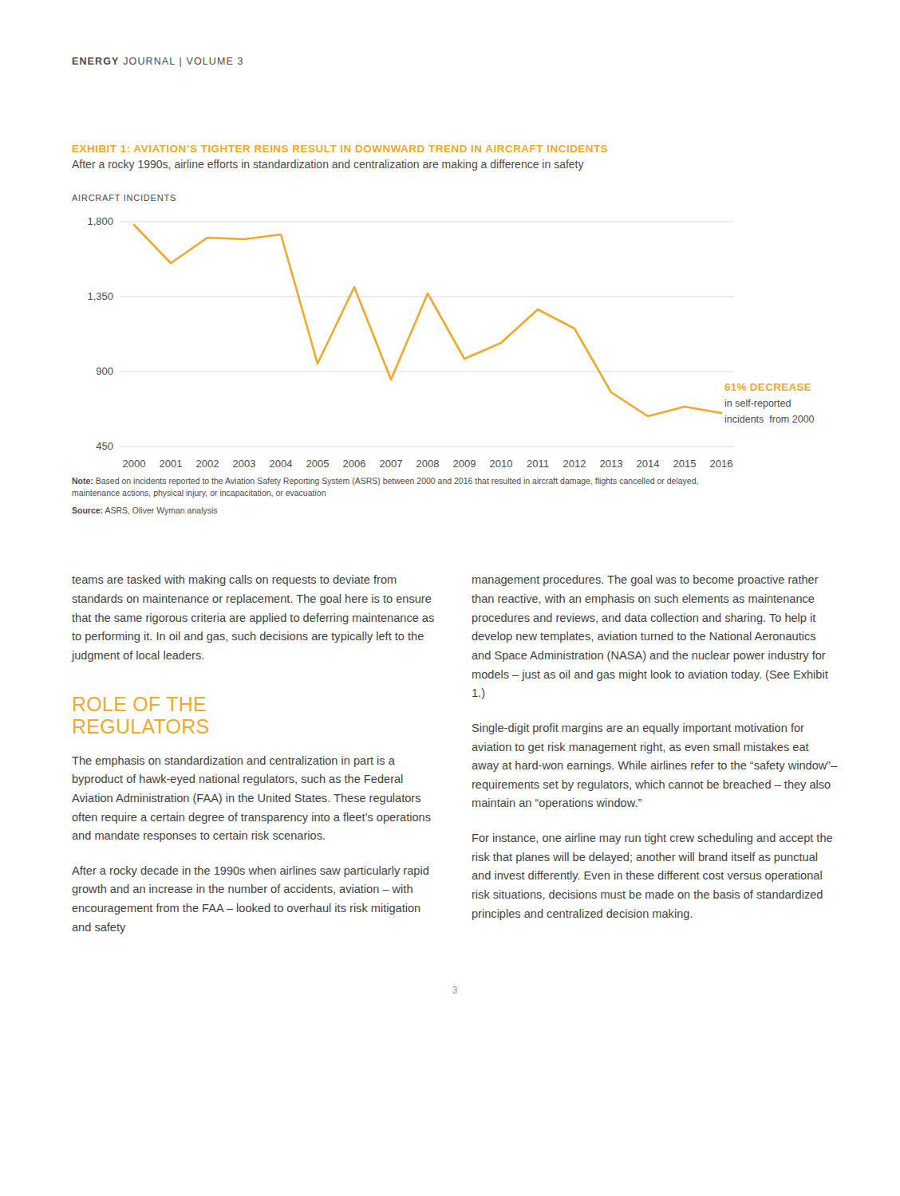ENERGY JOURNAL | VOLUME 3
EXHIBIT 1: AVIATION’S TIGHTER REINS RESULT IN DOWNWARD TREND IN AIRCRAFT INCIDENTS
After a rocky 1990s, airline efforts in standardization and centralization are making a difference in safety
AIRCRAFT INCIDENTS
1,800 1,350 900 450 2000 2001 2002 2003 2004 2005 2006 2007 2008 2009 2010 2011 2012 2013 2014 2015 2016
61% DECREASE in self-reported
incidents from 2000
Note: Based on incidents reported to the Aviation Safety Reporting System (ASRS) between 2000 and 2016 that resulted in aircraft damage, flights cancelled or delayed, maintenance actions, physical injury, or incapacitation, or evacuation
Source: ASRS, Oliver Wyman analysis
teams are tasked with making calls on requests to deviate from standards on maintenance or replacement. The goal here is to ensure that the same rigorous criteria are applied to deferring maintenance as to performing it. In oil and gas, such decisions are typically left to the judgment of local leaders.
Role of the
regulators
The emphasis on standardization and centralization in part is a byproduct of hawk-eyed national regulators, such as the Federal Aviation Administration (FAA) in the United States. These regulators often require a certain degree of transparency into a fleet’s operations and mandate responses to certain risk scenarios.
After a rocky decade in the 1990s when airlines saw particularly rapid growth and an increase in the number of accidents, aviation – with encouragement from the FAA – looked to overhaul its risk mitigation and safety
management procedures. The goal was to become proactive rather than reactive, with an emphasis on such elements as maintenance procedures and reviews, and data collection and sharing. To help it develop new templates, aviation turned to the National Aeronautics and Space Administration (NASA) and the nuclear power industry for models – just as oil and gas might look to aviation today. (See Exhibit 1.)
Single-digit profit margins are an equally important motivation for aviation to get risk management right, as even small mistakes eat away at hard-won earnings. While airlines refer to the “safety window”– requirements set by regulators, which cannot be breached – they also maintain an “operations window.”
For instance, one airline may run tight crew scheduling and accept the risk that planes will be delayed; another will brand itself as punctual and invest differently. Even in these different cost versus operational risk situations, decisions must be made on the basis of standardized principles and centralized decision making.
3